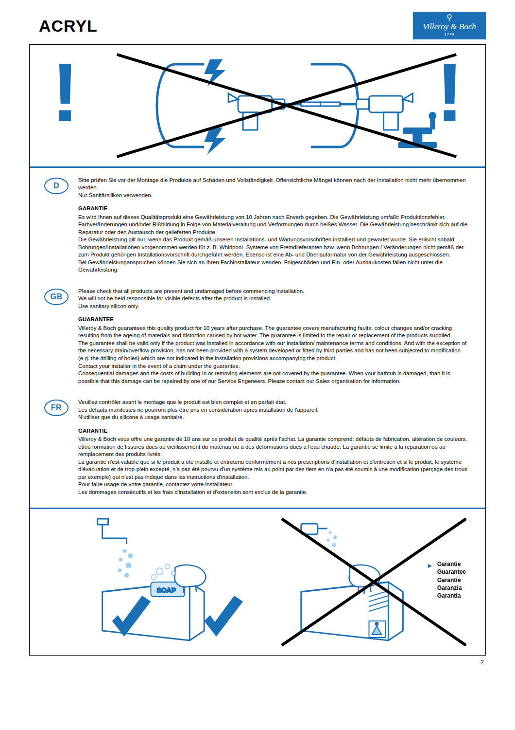ACRYL
⚲
Villeroy & Boch
1748
! !
D
Bitte prüfen Sie vor der Montage die Produkte auf Schäden und Vollständigkeit. Offensichtliche Mängel können nach der Installation nicht mehr übernommen werden.
Nur Sanitärsilikon verwenden.
GARANTIE
Es wird Ihnen auf dieses Qualitätsprodukt eine Gewährleistung von 10 Jahren nach Erwerb gegeben. Die Gewährleistung umfaßt: Produktionsfehler, Farbveränderungen und/oder Rißbildung in Folge von Materialveraltung und Verformungen durch heißes Wasser. Die Gewährleistung beschränkt sich auf die Reparatur oder den Austausch der gelieferten Produkte.
Die Gewährleistung gilt nur, wenn das Produkt gemäß unseren Installations- und Wartungsvorschriften installiert und gewartet wurde. Sie erlischt sobald Bohrungen/Installationen vorgenommen werden für z. B. Whirlpool- Systeme von Fremdlieferanten bzw. wenn Bohrungen / Veränderungen nicht gemäß der zum Produkt gehörigen Installationsvorschrift durchgeführt werden. Ebenso ist eine Ab- und Überlaufarmatur von der Gewährleistung ausgeschlossen.
Bei Gewährleistunganspruchen können Sie sich an Ihren Fachinstallateur wenden. Folgeschäden und Ein- oder Ausbaukosten fallen nicht unter die Gewährleistung.
GB
Please check that all products are present and undamaged before commencing installation.
We will not be held responsible for visible defects after the product is installed.
Use sanitary silicon only.
GUARANTEE
Villeroy & Boch guarantees this quality product for 10 years after purchase. The guarantee covers manufacturing faults, colour changes and/or cracking resulting from the ageing of materials and distortion caused by hot water. The guarantee is limited to the repair or replacement of the products supplied.
The guarantee shall be valid only if the product was installed in accordance with our installation/ maintenance terms and conditions. And with the exception of the necessary drain/overflow provision, has not been provided with a system developed or fitted by third parties and has not been subjected to modification (e.g. the drilling of holes) which are not indicated in the installation provisions accompanying the product.
Contact your installer in the event of a claim under the guarantee.
Consequential damages and the costs of building-in or removing elements are not covered by the guarantee. When your bathtub is damaged, than it is possible that this damage can be repaired by one of our Service Engeneers. Please contact our Sales organisation for information.
FR
Veuillez contrôler avant le montage que le produit est bien complet et en parfait état.
Les défauts manifestes ne pourront plus être pris en considération après installation de l'appareil.
N'utiliser que du silicone à usage sanitaire.
GARANTIE
Villeroy & Boch vous offre une garantie de 10 ans sur ce produit de qualité après l'achat. La garantie comprend: défauts de fabrication, altération de couleurs, et/ou formation de fissures dues au vieillissement du matériau ou à des déformations dues à l'eau chaude. La garantie se limite à la réparation ou au remplacement des produits livrés.
La garantie n'est valable que si le produit a été installé et entretenu conformément à nos prescriptions d'installation et d'entretien et si le produit, le système d'évacuation et de trop-plein excepté, n'a pas été pourvu d'un système mis au point par des tiers en n'a pas été soumis à une modification (perçage des trous par exemple) qui n'est pas indiqué dans les instructions d'installation.
Pour faire usage de votre garantie, contactez votre installateur.
Les dommages consécutifs et les frais d'installation et d'extension sont exclus de la garantie.
SOAP
► Garantie
Guarantee
Garantie
Garanzia
Garantia
2